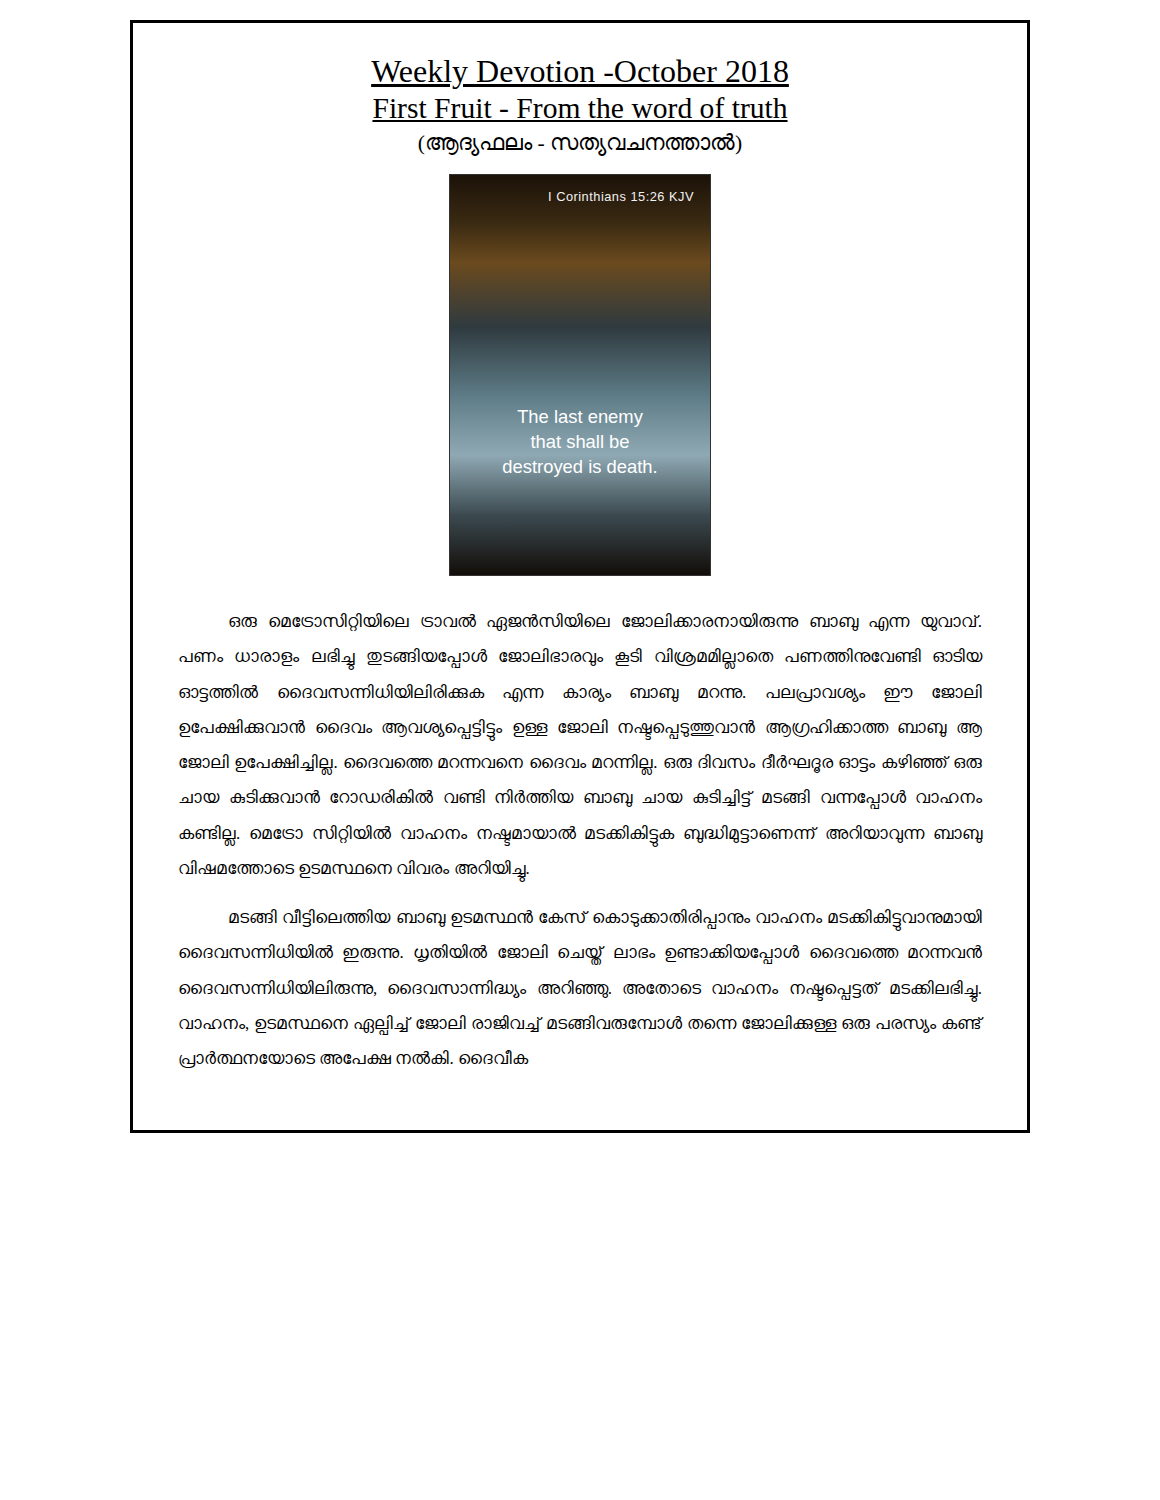Weekly Devotion -October 2018
First Fruit - From the word of truth
(ആദ്യഫലം - സത്യവചനത്താൽ)
I Corinthians 15:26 KJV The last enemy
that shall be
destroyed is death.
ഒരു മെട്രോസിറ്റിയിലെ ട്രാവൽ ഏജൻസിയിലെ ജോലിക്കാരനായിരുന്നു ബാബു എന്ന യുവാവ്. പണം ധാരാളം ലഭിച്ചു തുടങ്ങിയപ്പോൾ ജോലിഭാരവും കൂടി വിശ്രമമില്ലാതെ പണത്തിനുവേണ്ടി ഓടിയ ഓട്ടത്തിൽ ദൈവസന്നിധിയിലിരിക്കുക എന്ന കാര്യം ബാബു മറന്നു. പലപ്രാവശ്യം ഈ ജോലി ഉപേക്ഷിക്കുവാൻ ദൈവം ആവശ്യപ്പെട്ടിട്ടും ഉള്ള ജോലി നഷ്ടപ്പെടുത്തുവാൻ ആഗ്രഹിക്കാത്ത ബാബു ആ ജോലി ഉപേക്ഷിച്ചില്ല. ദൈവത്തെ മറന്നവനെ ദൈവം മറന്നില്ല. ഒരു ദിവസം ദീർഘദൂര ഓട്ടം കഴിഞ്ഞ് ഒരു ചായ കുടിക്കുവാൻ റോഡരികിൽ വണ്ടി നിർത്തിയ ബാബു ചായ കുടിച്ചിട്ട് മടങ്ങി വന്നപ്പോൾ വാഹനം കണ്ടില്ല. മെട്രോ സിറ്റിയിൽ വാഹനം നഷ്ടമായാൽ മടക്കികിട്ടുക ബുദ്ധിമുട്ടാണെന്ന് അറിയാവുന്ന ബാബു വിഷമത്തോടെ ഉടമസ്ഥനെ വിവരം അറിയിച്ചു.
മടങ്ങി വീട്ടിലെത്തിയ ബാബു ഉടമസ്ഥൻ കേസ് കൊടുക്കാതിരിപ്പാനും വാഹനം മടക്കികിട്ടുവാനുമായി ദൈവസന്നിധിയിൽ ഇരുന്നു. ധൃതിയിൽ ജോലി ചെയ്ത് ലാഭം ഉണ്ടാക്കിയപ്പോൾ ദൈവത്തെ മറന്നവൻ ദൈവസന്നിധിയിലിരുന്നു, ദൈവസാന്നിദ്ധ്യം അറിഞ്ഞു. അതോടെ വാഹനം നഷ്ടപ്പെട്ടത് മടക്കിലഭിച്ചു. വാഹനം, ഉടമസ്ഥനെ ഏല്പിച്ച് ജോലി രാജിവച്ച് മടങ്ങിവരുമ്പോൾ തന്നെ ജോലിക്കുള്ള ഒരു പരസ്യം കണ്ട് പ്രാർത്ഥനയോടെ അപേക്ഷ നൽകി. ദൈവീക